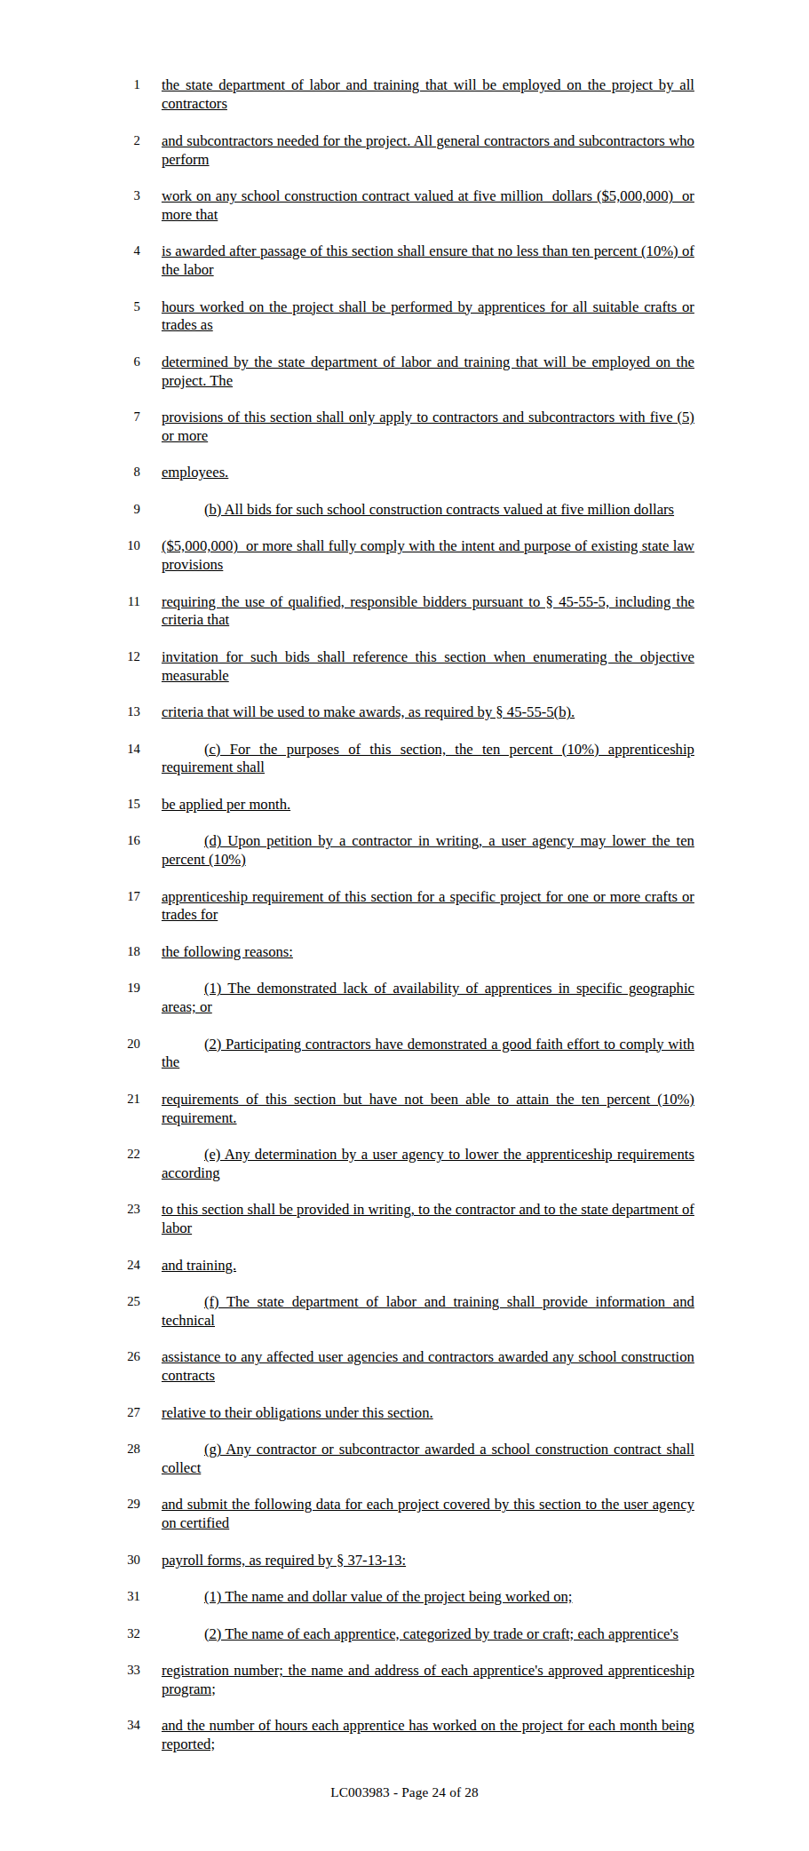the state department of labor and training that will be employed on the project by all contractors
and subcontractors needed for the project. All general contractors and subcontractors who perform
work on any school construction contract valued at five million dollars ($5,000,000) or more that
is awarded after passage of this section shall ensure that no less than ten percent (10%) of the labor
hours worked on the project shall be performed by apprentices for all suitable crafts or trades as
determined by the state department of labor and training that will be employed on the project. The
provisions of this section shall only apply to contractors and subcontractors with five (5) or more
employees.
(b) All bids for such school construction contracts valued at five million dollars
($5,000,000) or more shall fully comply with the intent and purpose of existing state law provisions
requiring the use of qualified, responsible bidders pursuant to § 45-55-5, including the criteria that
invitation for such bids shall reference this section when enumerating the objective measurable
criteria that will be used to make awards, as required by § 45-55-5(b).
(c) For the purposes of this section, the ten percent (10%) apprenticeship requirement shall
be applied per month.
(d) Upon petition by a contractor in writing, a user agency may lower the ten percent (10%)
apprenticeship requirement of this section for a specific project for one or more crafts or trades for
the following reasons:
(1) The demonstrated lack of availability of apprentices in specific geographic areas; or
(2) Participating contractors have demonstrated a good faith effort to comply with the
requirements of this section but have not been able to attain the ten percent (10%) requirement.
(e) Any determination by a user agency to lower the apprenticeship requirements according
to this section shall be provided in writing, to the contractor and to the state department of labor
and training.
(f) The state department of labor and training shall provide information and technical
assistance to any affected user agencies and contractors awarded any school construction contracts
relative to their obligations under this section.
(g) Any contractor or subcontractor awarded a school construction contract shall collect
and submit the following data for each project covered by this section to the user agency on certified
payroll forms, as required by § 37-13-13:
(1) The name and dollar value of the project being worked on;
(2) The name of each apprentice, categorized by trade or craft; each apprentice's
registration number; the name and address of each apprentice's approved apprenticeship program;
and the number of hours each apprentice has worked on the project for each month being reported;
LC003983 - Page 24 of 28